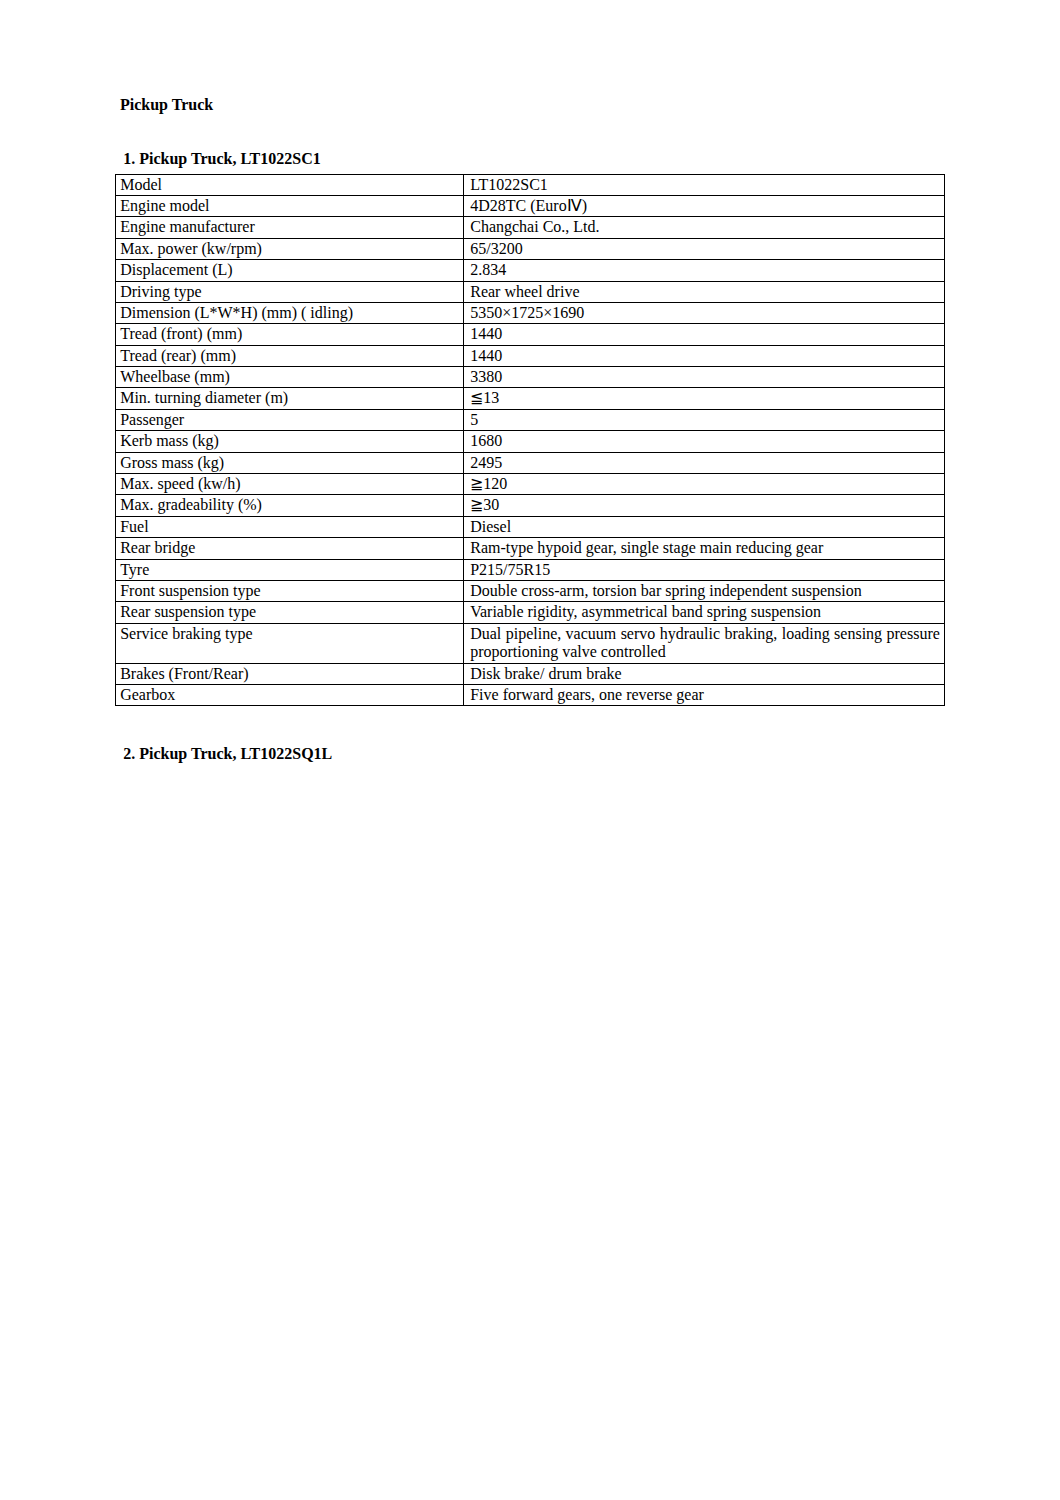Pickup Truck
1. Pickup Truck, LT1022SC1
| Model | LT1022SC1 |
| Engine model | 4D28TC (EuroⅣ) |
| Engine manufacturer | Changchai Co., Ltd. |
| Max. power (kw/rpm) | 65/3200 |
| Displacement (L) | 2.834 |
| Driving type | Rear wheel drive |
| Dimension (L*W*H) (mm) ( idling) | 5350×1725×1690 |
| Tread (front) (mm) | 1440 |
| Tread (rear) (mm) | 1440 |
| Wheelbase (mm) | 3380 |
| Min. turning diameter (m) | ≦13 |
| Passenger | 5 |
| Kerb mass (kg) | 1680 |
| Gross mass (kg) | 2495 |
| Max. speed (kw/h) | ≧120 |
| Max. gradeability (%) | ≧30 |
| Fuel | Diesel |
| Rear bridge | Ram-type hypoid gear, single stage main reducing gear |
| Tyre | P215/75R15 |
| Front suspension type | Double cross-arm, torsion bar spring independent suspension |
| Rear suspension type | Variable rigidity, asymmetrical band spring suspension |
| Service braking type | Dual pipeline, vacuum servo hydraulic braking, loading sensing pressure proportioning valve controlled |
| Brakes (Front/Rear) | Disk brake/ drum brake |
| Gearbox | Five forward gears, one reverse gear |
2. Pickup Truck, LT1022SQ1L